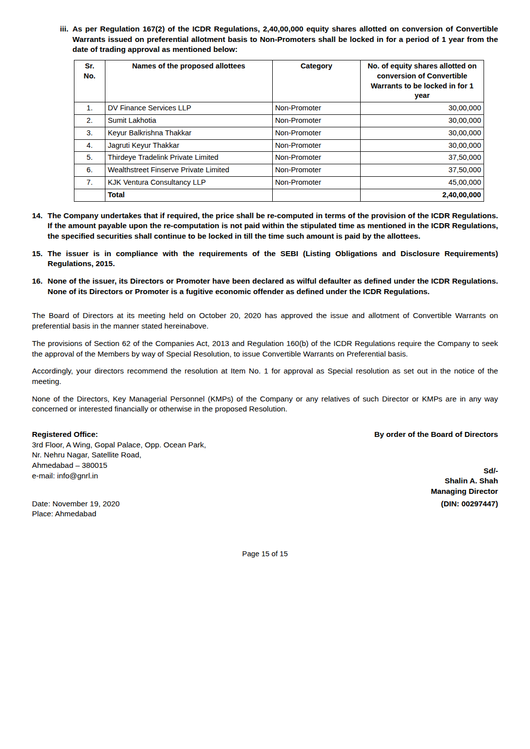iii.
As per Regulation 167(2) of the ICDR Regulations, 2,40,00,000 equity shares allotted on conversion of Convertible Warrants issued on preferential allotment basis to Non-Promoters shall be locked in for a period of 1 year from the date of trading approval as mentioned below:
| Sr. No. | Names of the proposed allottees | Category | No. of equity shares allotted on conversion of Convertible Warrants to be locked in for 1 year |
| --- | --- | --- | --- |
| 1. | DV Finance Services LLP | Non-Promoter | 30,00,000 |
| 2. | Sumit Lakhotia | Non-Promoter | 30,00,000 |
| 3. | Keyur Balkrishna Thakkar | Non-Promoter | 30,00,000 |
| 4. | Jagruti Keyur Thakkar | Non-Promoter | 30,00,000 |
| 5. | Thirdeye Tradelink Private Limited | Non-Promoter | 37,50,000 |
| 6. | Wealthstreet Finserve Private Limited | Non-Promoter | 37,50,000 |
| 7. | KJK Ventura Consultancy LLP | Non-Promoter | 45,00,000 |
| | Total | | 2,40,00,000 |
14.
The Company undertakes that if required, the price shall be re-computed in terms of the provision of the ICDR Regulations. If the amount payable upon the re-computation is not paid within the stipulated time as mentioned in the ICDR Regulations, the specified securities shall continue to be locked in till the time such amount is paid by the allottees.
15.
The issuer is in compliance with the requirements of the SEBI (Listing Obligations and Disclosure Requirements) Regulations, 2015.
16.
None of the issuer, its Directors or Promoter have been declared as wilful defaulter as defined under the ICDR Regulations. None of its Directors or Promoter is a fugitive economic offender as defined under the ICDR Regulations.
The Board of Directors at its meeting held on October 20, 2020 has approved the issue and allotment of Convertible Warrants on preferential basis in the manner stated hereinabove.
The provisions of Section 62 of the Companies Act, 2013 and Regulation 160(b) of the ICDR Regulations require the Company to seek the approval of the Members by way of Special Resolution, to issue Convertible Warrants on Preferential basis.
Accordingly, your directors recommend the resolution at Item No. 1 for approval as Special resolution as set out in the notice of the meeting.
None of the Directors, Key Managerial Personnel (KMPs) of the Company or any relatives of such Director or KMPs are in any way concerned or interested financially or otherwise in the proposed Resolution.
Registered Office:
3rd Floor, A Wing, Gopal Palace, Opp. Ocean Park,
Nr. Nehru Nagar, Satellite Road,
Ahmedabad – 380015
e-mail: info@gnrl.in
By order of the Board of Directors
Sd/-
Shalin A. Shah
Managing Director
Date: November 19, 2020
(DIN: 00297447)
Place: Ahmedabad
Page 15 of 15